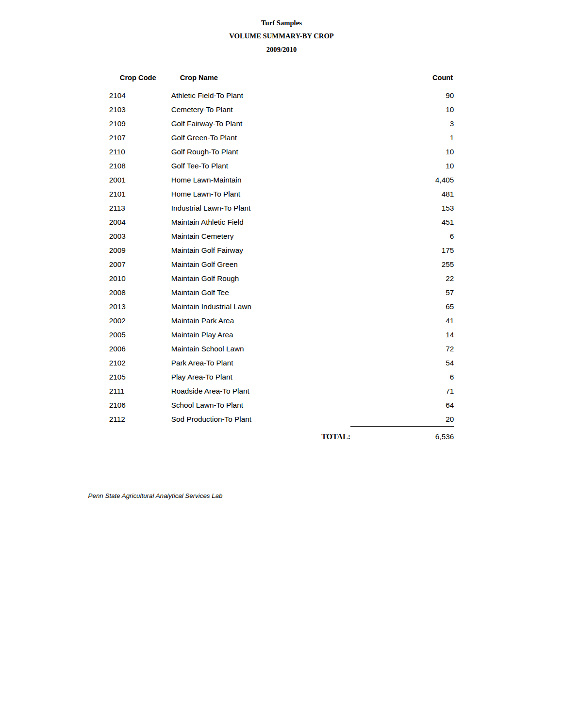Turf Samples
VOLUME SUMMARY-BY CROP
2009/2010
| Crop Code | Crop Name | Count |
| --- | --- | --- |
| 2104 | Athletic Field-To Plant | 90 |
| 2103 | Cemetery-To Plant | 10 |
| 2109 | Golf Fairway-To Plant | 3 |
| 2107 | Golf Green-To Plant | 1 |
| 2110 | Golf Rough-To Plant | 10 |
| 2108 | Golf Tee-To Plant | 10 |
| 2001 | Home Lawn-Maintain | 4,405 |
| 2101 | Home Lawn-To Plant | 481 |
| 2113 | Industrial Lawn-To Plant | 153 |
| 2004 | Maintain Athletic Field | 451 |
| 2003 | Maintain Cemetery | 6 |
| 2009 | Maintain Golf Fairway | 175 |
| 2007 | Maintain Golf Green | 255 |
| 2010 | Maintain Golf Rough | 22 |
| 2008 | Maintain Golf Tee | 57 |
| 2013 | Maintain Industrial Lawn | 65 |
| 2002 | Maintain Park Area | 41 |
| 2005 | Maintain Play Area | 14 |
| 2006 | Maintain School Lawn | 72 |
| 2102 | Park Area-To Plant | 54 |
| 2105 | Play Area-To Plant | 6 |
| 2111 | Roadside Area-To Plant | 71 |
| 2106 | School Lawn-To Plant | 64 |
| 2112 | Sod Production-To Plant | 20 |
| | TOTAL: | 6,536 |
Penn State Agricultural Analytical Services Lab